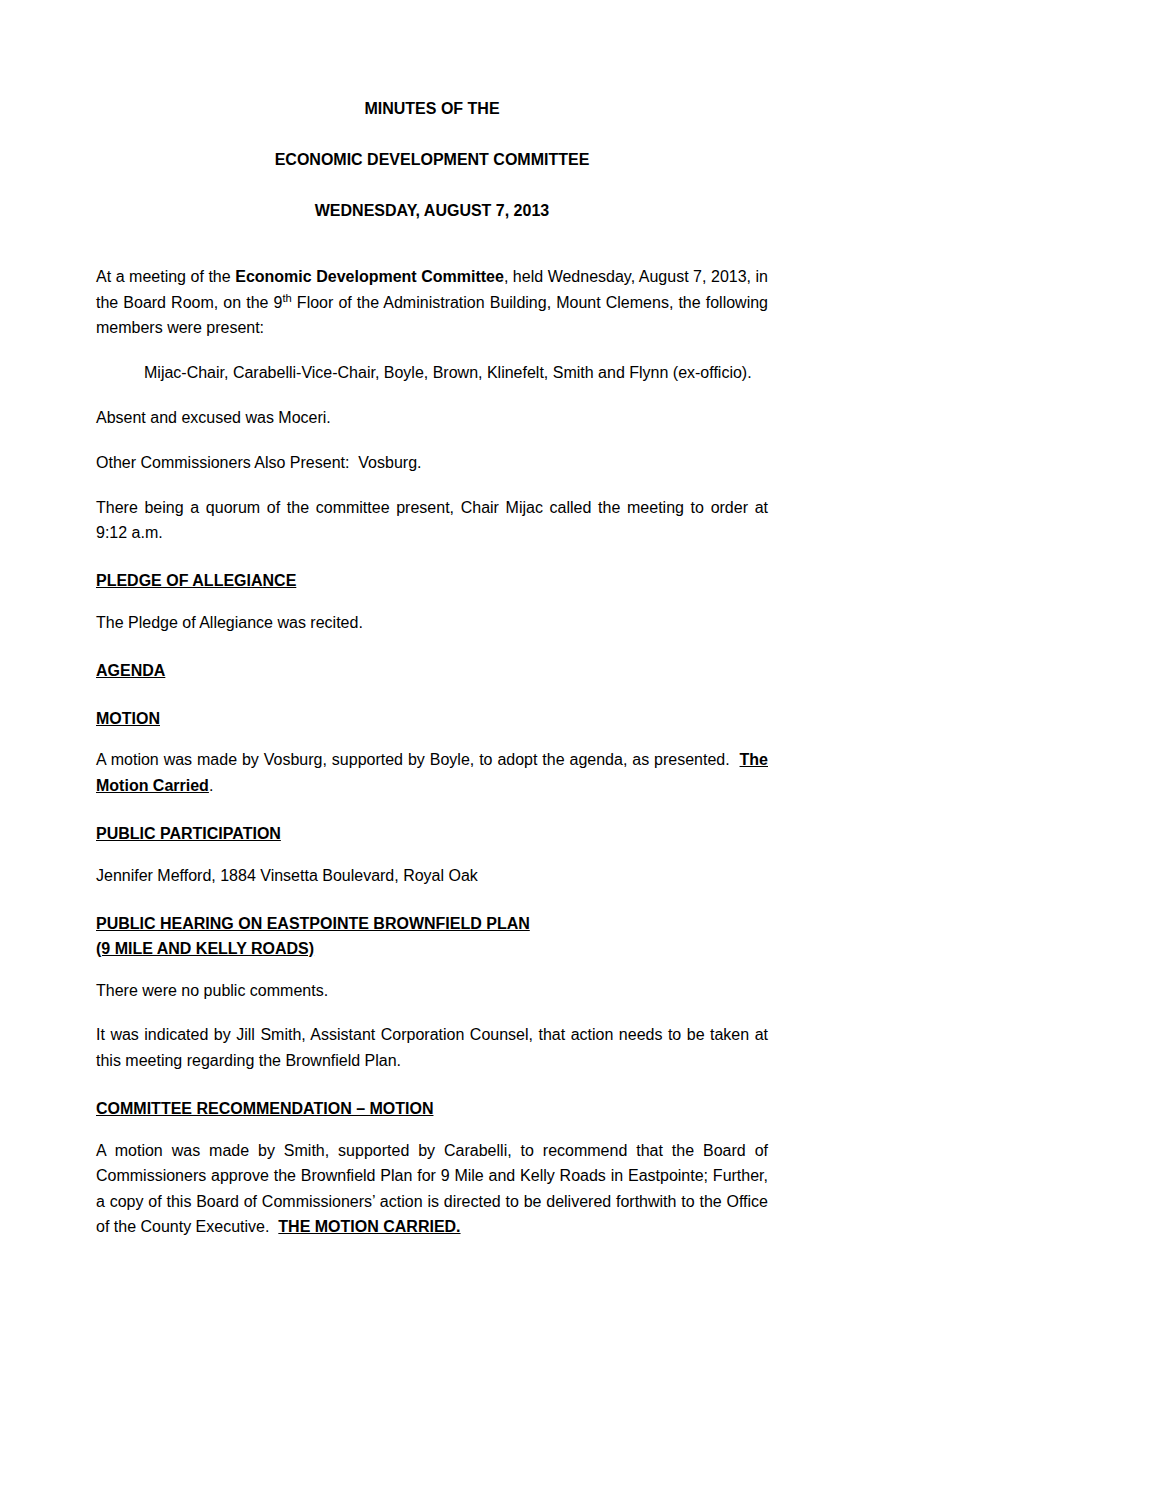MINUTES OF THE
ECONOMIC DEVELOPMENT COMMITTEE
WEDNESDAY, AUGUST 7, 2013
At a meeting of the Economic Development Committee, held Wednesday, August 7, 2013, in the Board Room, on the 9th Floor of the Administration Building, Mount Clemens, the following members were present:
Mijac-Chair, Carabelli-Vice-Chair, Boyle, Brown, Klinefelt, Smith and Flynn (ex-officio).
Absent and excused was Moceri.
Other Commissioners Also Present: Vosburg.
There being a quorum of the committee present, Chair Mijac called the meeting to order at 9:12 a.m.
PLEDGE OF ALLEGIANCE
The Pledge of Allegiance was recited.
AGENDA
MOTION
A motion was made by Vosburg, supported by Boyle, to adopt the agenda, as presented. The Motion Carried.
PUBLIC PARTICIPATION
Jennifer Mefford, 1884 Vinsetta Boulevard, Royal Oak
PUBLIC HEARING ON EASTPOINTE BROWNFIELD PLAN
(9 MILE AND KELLY ROADS)
There were no public comments.
It was indicated by Jill Smith, Assistant Corporation Counsel, that action needs to be taken at this meeting regarding the Brownfield Plan.
COMMITTEE RECOMMENDATION – MOTION
A motion was made by Smith, supported by Carabelli, to recommend that the Board of Commissioners approve the Brownfield Plan for 9 Mile and Kelly Roads in Eastpointe; Further, a copy of this Board of Commissioners’ action is directed to be delivered forthwith to the Office of the County Executive. THE MOTION CARRIED.